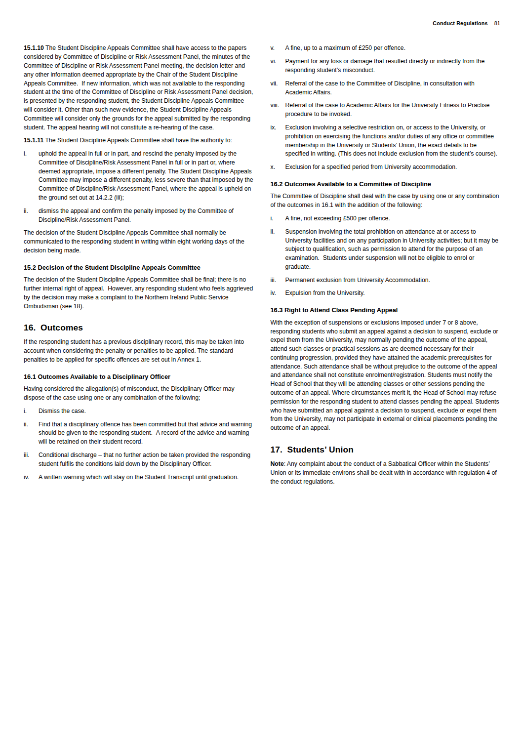Conduct Regulations 81
15.1.10 The Student Discipline Appeals Committee shall have access to the papers considered by Committee of Discipline or Risk Assessment Panel, the minutes of the Committee of Discipline or Risk Assessment Panel meeting, the decision letter and any other information deemed appropriate by the Chair of the Student Discipline Appeals Committee. If new information, which was not available to the responding student at the time of the Committee of Discipline or Risk Assessment Panel decision, is presented by the responding student, the Student Discipline Appeals Committee will consider it. Other than such new evidence, the Student Discipline Appeals Committee will consider only the grounds for the appeal submitted by the responding student. The appeal hearing will not constitute a re-hearing of the case.
15.1.11 The Student Discipline Appeals Committee shall have the authority to:
uphold the appeal in full or in part, and rescind the penalty imposed by the Committee of Discipline/Risk Assessment Panel in full or in part or, where deemed appropriate, impose a different penalty. The Student Discipline Appeals Committee may impose a different penalty, less severe than that imposed by the Committee of Discipline/Risk Assessment Panel, where the appeal is upheld on the ground set out at 14.2.2 (iii);
dismiss the appeal and confirm the penalty imposed by the Committee of Discipline/Risk Assessment Panel.
The decision of the Student Discipline Appeals Committee shall normally be communicated to the responding student in writing within eight working days of the decision being made.
15.2 Decision of the Student Discipline Appeals Committee
The decision of the Student Discipline Appeals Committee shall be final; there is no further internal right of appeal. However, any responding student who feels aggrieved by the decision may make a complaint to the Northern Ireland Public Service Ombudsman (see 18).
16. Outcomes
If the responding student has a previous disciplinary record, this may be taken into account when considering the penalty or penalties to be applied. The standard penalties to be applied for specific offences are set out in Annex 1.
16.1 Outcomes Available to a Disciplinary Officer
Having considered the allegation(s) of misconduct, the Disciplinary Officer may dispose of the case using one or any combination of the following;
Dismiss the case.
Find that a disciplinary offence has been committed but that advice and warning should be given to the responding student. A record of the advice and warning will be retained on their student record.
Conditional discharge – that no further action be taken provided the responding student fulfils the conditions laid down by the Disciplinary Officer.
A written warning which will stay on the Student Transcript until graduation.
A fine, up to a maximum of £250 per offence.
Payment for any loss or damage that resulted directly or indirectly from the responding student’s misconduct.
Referral of the case to the Committee of Discipline, in consultation with Academic Affairs.
Referral of the case to Academic Affairs for the University Fitness to Practise procedure to be invoked.
Exclusion involving a selective restriction on, or access to the University, or prohibition on exercising the functions and/or duties of any office or committee membership in the University or Students’ Union, the exact details to be specified in writing. (This does not include exclusion from the student’s course).
Exclusion for a specified period from University accommodation.
16.2 Outcomes Available to a Committee of Discipline
The Committee of Discipline shall deal with the case by using one or any combination of the outcomes in 16.1 with the addition of the following:
A fine, not exceeding £500 per offence.
Suspension involving the total prohibition on attendance at or access to University facilities and on any participation in University activities; but it may be subject to qualification, such as permission to attend for the purpose of an examination. Students under suspension will not be eligible to enrol or graduate.
Permanent exclusion from University Accommodation.
Expulsion from the University.
16.3 Right to Attend Class Pending Appeal
With the exception of suspensions or exclusions imposed under 7 or 8 above, responding students who submit an appeal against a decision to suspend, exclude or expel them from the University, may normally pending the outcome of the appeal, attend such classes or practical sessions as are deemed necessary for their continuing progression, provided they have attained the academic prerequisites for attendance. Such attendance shall be without prejudice to the outcome of the appeal and attendance shall not constitute enrolment/registration. Students must notify the Head of School that they will be attending classes or other sessions pending the outcome of an appeal. Where circumstances merit it, the Head of School may refuse permission for the responding student to attend classes pending the appeal. Students who have submitted an appeal against a decision to suspend, exclude or expel them from the University, may not participate in external or clinical placements pending the outcome of an appeal.
17. Students’ Union
Note: Any complaint about the conduct of a Sabbatical Officer within the Students’ Union or its immediate environs shall be dealt with in accordance with regulation 4 of the conduct regulations.